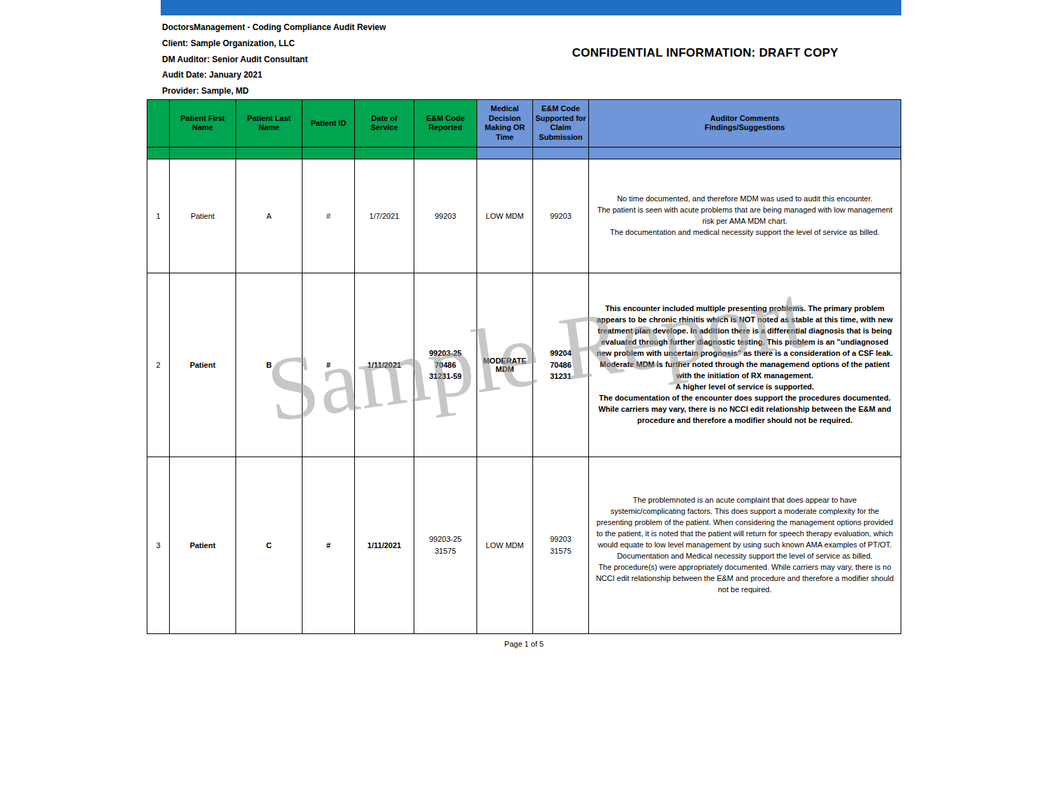DoctorsManagement - Coding Compliance Audit Review
Client: Sample Organization, LLC
DM Auditor: Senior Audit Consultant
Audit Date: January 2021
Provider: Sample, MD
CONFIDENTIAL INFORMATION: DRAFT COPY
| | Patient First Name | Patient Last Name | Patient ID | Date of Service | E&M Code Reported | Medical Decision Making OR Time | E&M Code Supported for Claim Submission | Auditor Comments Findings/Suggestions |
| --- | --- | --- | --- | --- | --- | --- | --- | --- |
| 1 | Patient | A | # | 1/7/2021 | 99203 | LOW MDM | 99203 | No time documented, and therefore MDM was used to audit this encounter. The patient is seen with acute problems that are being managed with low management risk per AMA MDM chart. The documentation and medical necessity support the level of service as billed. |
| 2 | Patient | B | # | 1/11/2021 | 99203-25 70486 31231-59 | MODERATE MDM | 99204 70486 31231 | This encounter included multiple presenting problems. The primary problem appears to be chronic rhinitis which is NOT noted as stable at this time, with new treatment plan develope. In addition there is a differential diagnosis that is being evaluated through further diagnostic testing. This problem is an "undiagnosed new problem with uncertain prognosis" as there is a consideration of a CSF leak. Moderate MDM is further noted through the managemend options of the patient with the initiation of RX management. A higher level of service is supported. The documentation of the encounter does support the procedures documented. While carriers may vary, there is no NCCI edit relationship between the E&M and procedure and therefore a modifier should not be required. |
| 3 | Patient | C | # | 1/11/2021 | 99203-25 31575 | LOW MDM | 99203 31575 | The problemnoted is an acute complaint that does appear to have systemic/complicating factors. This does support a moderate complexity for the presenting problem of the patient. When considering the management options provided to the patient, it is noted that the patient will return for speech therapy evaluation, which would equate to low level management by using such known AMA examples of PT/OT. Documentation and Medical necessity support the level of service as billed. The procedure(s) were appropriately documented. While carriers may vary, there is no NCCI edit relationship between the E&M and procedure and therefore a modifier should not be required. |
Sample Report
Page 1 of 5